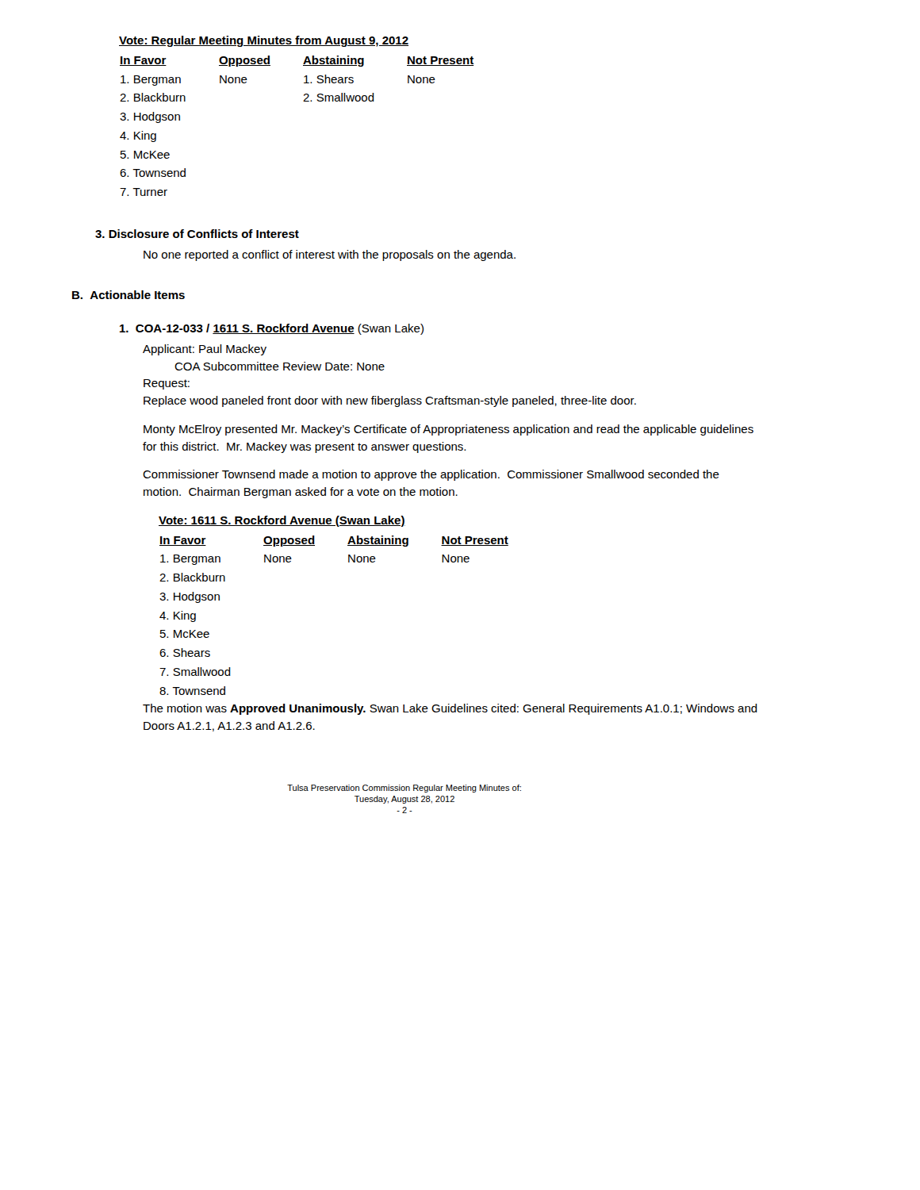Vote: Regular Meeting Minutes from August 9, 2012
| In Favor | Opposed | Abstaining | Not Present |
| --- | --- | --- | --- |
| 1. Bergman | None | 1. Shears | None |
| 2. Blackburn | | 2. Smallwood | |
| 3. Hodgson | | | |
| 4. King | | | |
| 5. McKee | | | |
| 6. Townsend | | | |
| 7. Turner | | | |
3. Disclosure of Conflicts of Interest
No one reported a conflict of interest with the proposals on the agenda.
B. Actionable Items
1. COA-12-033 / 1611 S. Rockford Avenue (Swan Lake)
Applicant: Paul Mackey
COA Subcommittee Review Date: None
Request:
Replace wood paneled front door with new fiberglass Craftsman-style paneled, three-lite door.
Monty McElroy presented Mr. Mackey’s Certificate of Appropriateness application and read the applicable guidelines for this district. Mr. Mackey was present to answer questions.
Commissioner Townsend made a motion to approve the application. Commissioner Smallwood seconded the motion. Chairman Bergman asked for a vote on the motion.
Vote: 1611 S. Rockford Avenue (Swan Lake)
| In Favor | Opposed | Abstaining | Not Present |
| --- | --- | --- | --- |
| 1. Bergman | None | None | None |
| 2. Blackburn | | | |
| 3. Hodgson | | | |
| 4. King | | | |
| 5. McKee | | | |
| 6. Shears | | | |
| 7. Smallwood | | | |
| 8. Townsend | | | |
The motion was Approved Unanimously. Swan Lake Guidelines cited: General Requirements A1.0.1; Windows and Doors A1.2.1, A1.2.3 and A1.2.6.
Tulsa Preservation Commission Regular Meeting Minutes of:
Tuesday, August 28, 2012
- 2 -